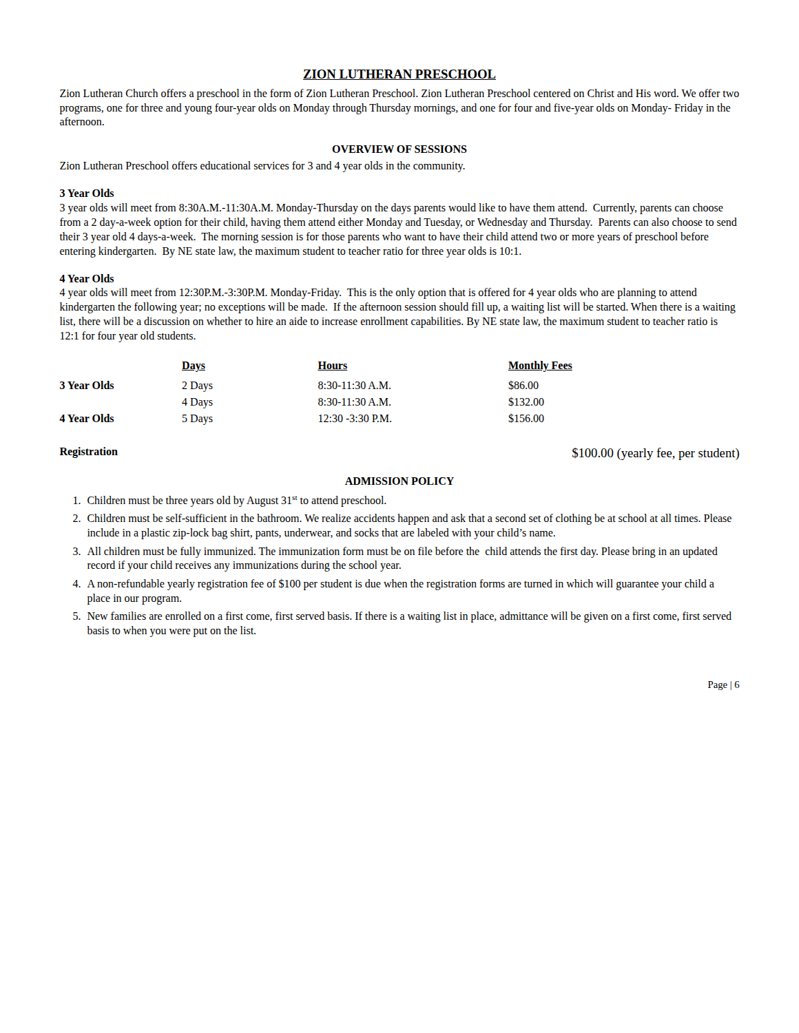ZION LUTHERAN PRESCHOOL
Zion Lutheran Church offers a preschool in the form of Zion Lutheran Preschool. Zion Lutheran Preschool centered on Christ and His word. We offer two programs, one for three and young four-year olds on Monday through Thursday mornings, and one for four and five-year olds on Monday- Friday in the afternoon.
OVERVIEW OF SESSIONS
Zion Lutheran Preschool offers educational services for 3 and 4 year olds in the community.
3 Year Olds
3 year olds will meet from 8:30A.M.-11:30A.M. Monday-Thursday on the days parents would like to have them attend. Currently, parents can choose from a 2 day-a-week option for their child, having them attend either Monday and Tuesday, or Wednesday and Thursday. Parents can also choose to send their 3 year old 4 days-a-week. The morning session is for those parents who want to have their child attend two or more years of preschool before entering kindergarten. By NE state law, the maximum student to teacher ratio for three year olds is 10:1.
4 Year Olds
4 year olds will meet from 12:30P.M.-3:30P.M. Monday-Friday. This is the only option that is offered for 4 year olds who are planning to attend kindergarten the following year; no exceptions will be made. If the afternoon session should fill up, a waiting list will be started. When there is a waiting list, there will be a discussion on whether to hire an aide to increase enrollment capabilities. By NE state law, the maximum student to teacher ratio is 12:1 for four year old students.
| | Days | Hours | Monthly Fees |
| --- | --- | --- | --- |
| 3 Year Olds | 2 Days | 8:30-11:30 A.M. | $86.00 |
| | 4 Days | 8:30-11:30 A.M. | $132.00 |
| 4 Year Olds | 5 Days | 12:30 -3:30 P.M. | $156.00 |
Registration $100.00 (yearly fee, per student)
ADMISSION POLICY
Children must be three years old by August 31st to attend preschool.
Children must be self-sufficient in the bathroom. We realize accidents happen and ask that a second set of clothing be at school at all times. Please include in a plastic zip-lock bag shirt, pants, underwear, and socks that are labeled with your child’s name.
All children must be fully immunized. The immunization form must be on file before the child attends the first day. Please bring in an updated record if your child receives any immunizations during the school year.
A non-refundable yearly registration fee of $100 per student is due when the registration forms are turned in which will guarantee your child a place in our program.
New families are enrolled on a first come, first served basis. If there is a waiting list in place, admittance will be given on a first come, first served basis to when you were put on the list.
Page | 6